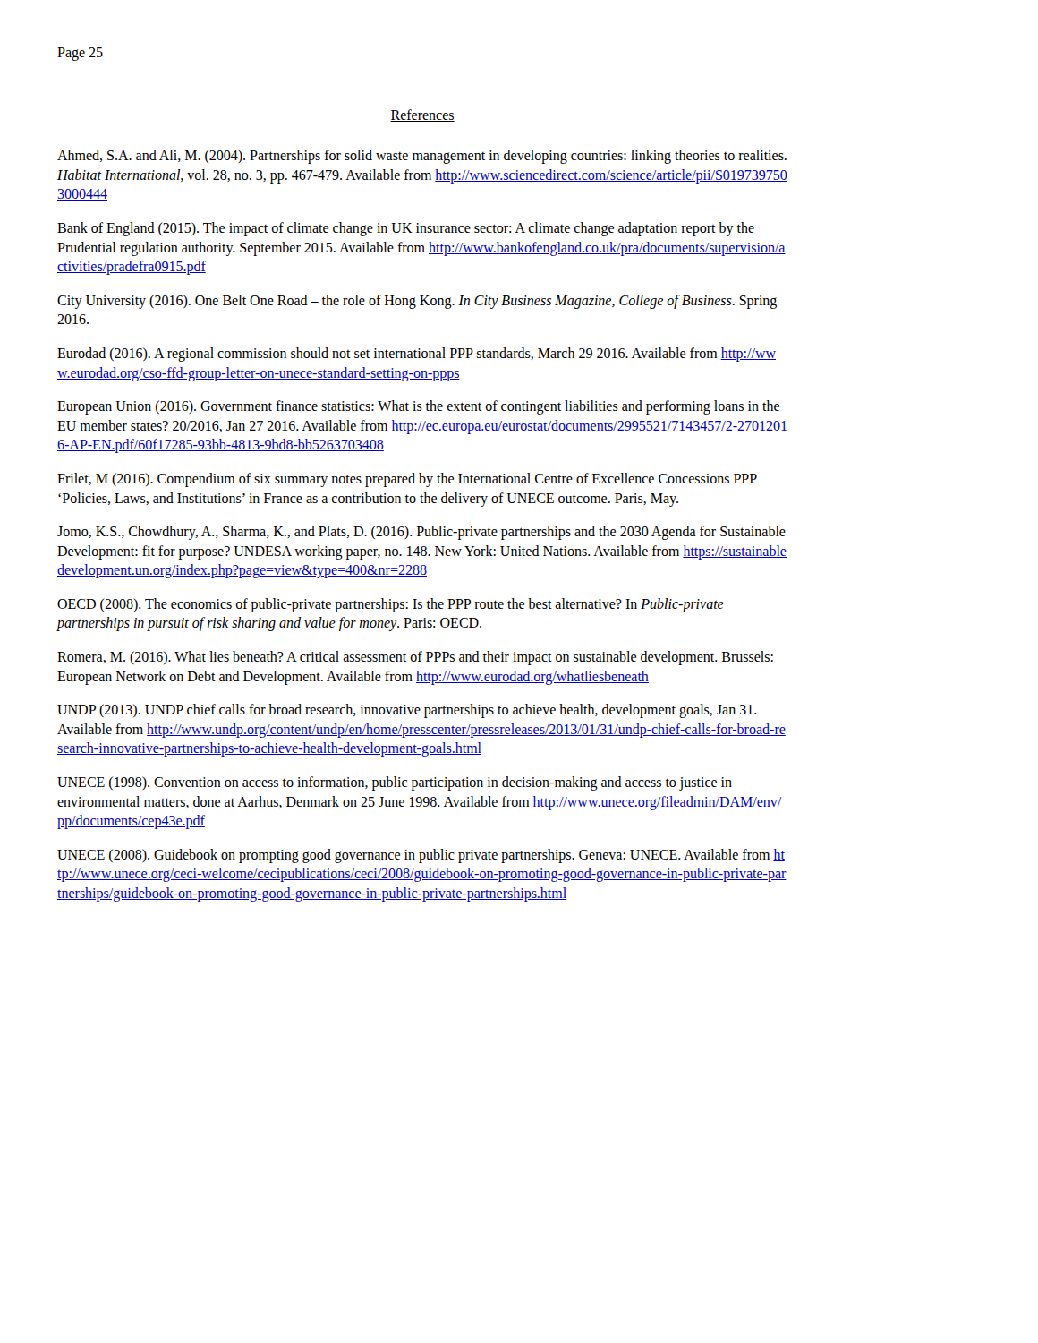Page 25
References
Ahmed, S.A. and Ali, M. (2004). Partnerships for solid waste management in developing countries: linking theories to realities. Habitat International, vol. 28, no. 3, pp. 467-479. Available from http://www.sciencedirect.com/science/article/pii/S0197397503000444
Bank of England (2015). The impact of climate change in UK insurance sector: A climate change adaptation report by the Prudential regulation authority. September 2015. Available from http://www.bankofengland.co.uk/pra/documents/supervision/activities/pradefra0915.pdf
City University (2016). One Belt One Road – the role of Hong Kong. In City Business Magazine, College of Business. Spring 2016.
Eurodad (2016). A regional commission should not set international PPP standards, March 29 2016. Available from http://www.eurodad.org/cso-ffd-group-letter-on-unece-standard-setting-on-ppps
European Union (2016). Government finance statistics: What is the extent of contingent liabilities and performing loans in the EU member states? 20/2016, Jan 27 2016. Available from http://ec.europa.eu/eurostat/documents/2995521/7143457/2-27012016-AP-EN.pdf/60f17285-93bb-4813-9bd8-bb5263703408
Frilet, M (2016). Compendium of six summary notes prepared by the International Centre of Excellence Concessions PPP ‘Policies, Laws, and Institutions’ in France as a contribution to the delivery of UNECE outcome. Paris, May.
Jomo, K.S., Chowdhury, A., Sharma, K., and Plats, D. (2016). Public-private partnerships and the 2030 Agenda for Sustainable Development: fit for purpose? UNDESA working paper, no. 148. New York: United Nations. Available from https://sustainabledevelopment.un.org/index.php?page=view&type=400&nr=2288
OECD (2008). The economics of public-private partnerships: Is the PPP route the best alternative? In Public-private partnerships in pursuit of risk sharing and value for money. Paris: OECD.
Romera, M. (2016). What lies beneath? A critical assessment of PPPs and their impact on sustainable development. Brussels: European Network on Debt and Development. Available from http://www.eurodad.org/whatliesbeneath
UNDP (2013). UNDP chief calls for broad research, innovative partnerships to achieve health, development goals, Jan 31. Available from http://www.undp.org/content/undp/en/home/presscenter/pressreleases/2013/01/31/undp-chief-calls-for-broad-research-innovative-partnerships-to-achieve-health-development-goals.html
UNECE (1998). Convention on access to information, public participation in decision-making and access to justice in environmental matters, done at Aarhus, Denmark on 25 June 1998. Available from http://www.unece.org/fileadmin/DAM/env/pp/documents/cep43e.pdf
UNECE (2008). Guidebook on prompting good governance in public private partnerships. Geneva: UNECE. Available from http://www.unece.org/ceci-welcome/cecipublications/ceci/2008/guidebook-on-promoting-good-governance-in-public-private-partnerships/guidebook-on-promoting-good-governance-in-public-private-partnerships.html